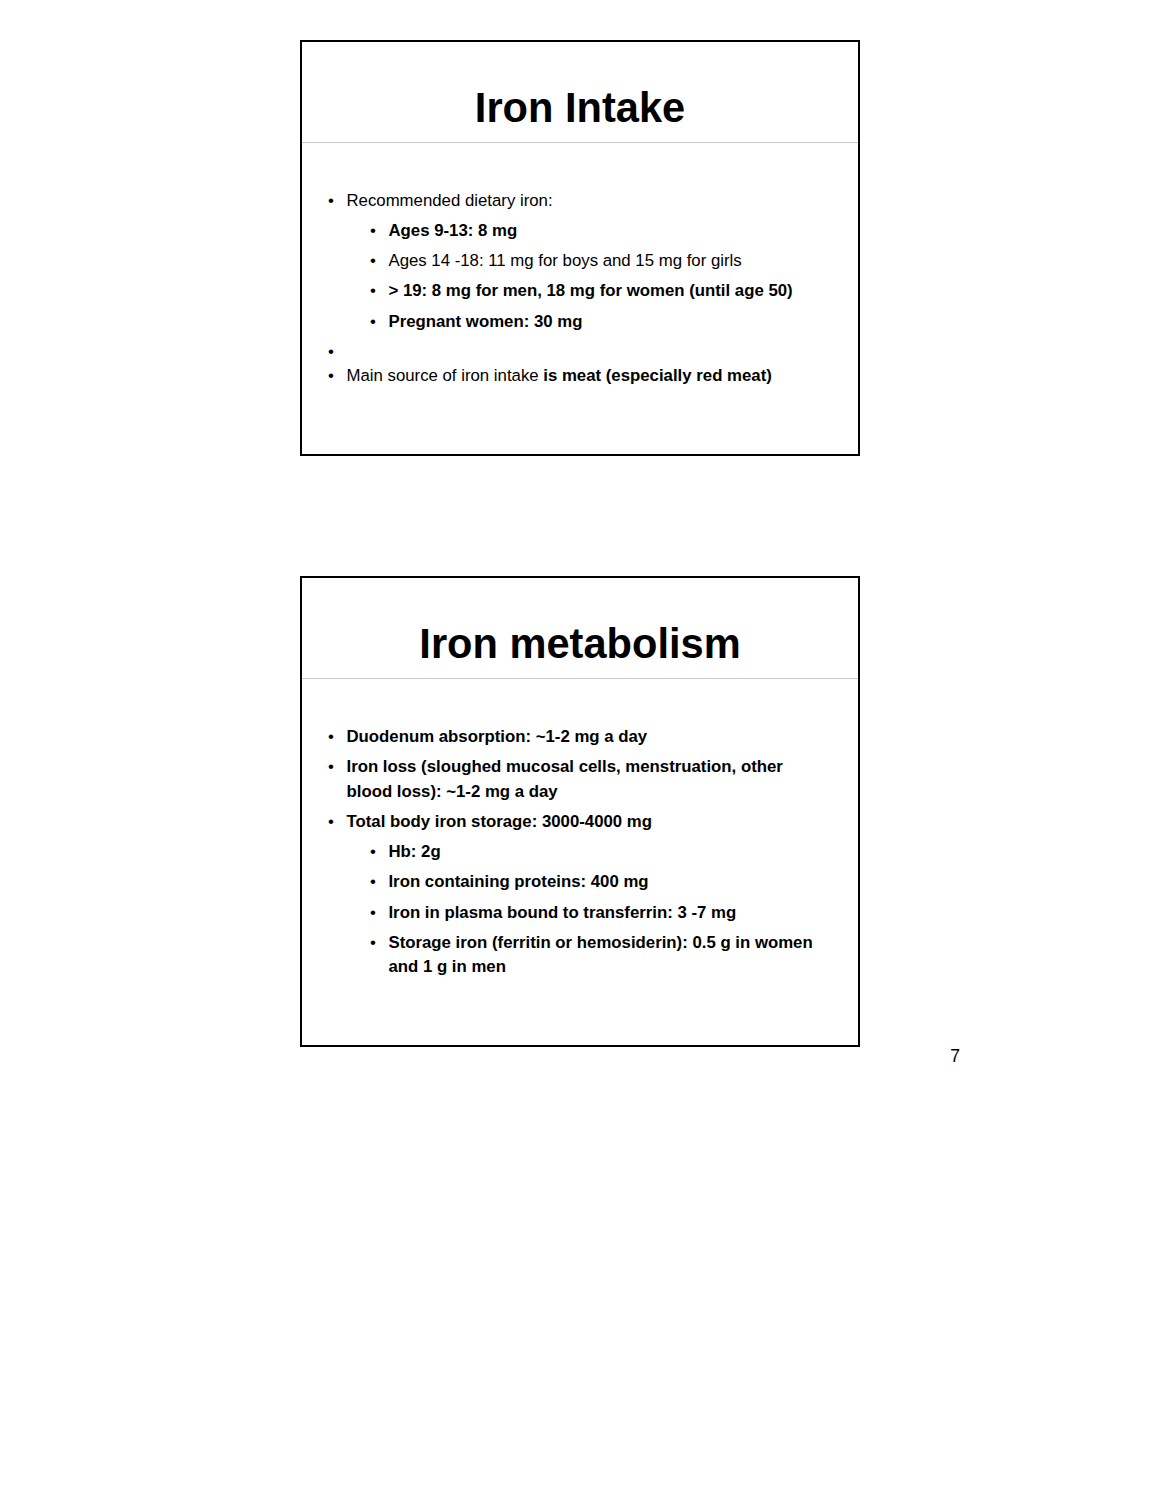Iron Intake
Recommended dietary iron:
Ages 9-13: 8 mg
Ages 14 -18: 11 mg for boys and 15 mg for girls
> 19: 8 mg for men, 18 mg for women (until age 50)
Pregnant women: 30 mg
Main source of iron intake is meat (especially red meat)
Iron metabolism
Duodenum absorption: ~1-2 mg a day
Iron loss (sloughed mucosal cells, menstruation, other blood loss): ~1-2 mg a day
Total body iron storage: 3000-4000 mg
Hb: 2g
Iron containing proteins: 400 mg
Iron in plasma bound to transferrin: 3 -7 mg
Storage iron (ferritin or hemosiderin): 0.5 g in women and 1 g in men
7